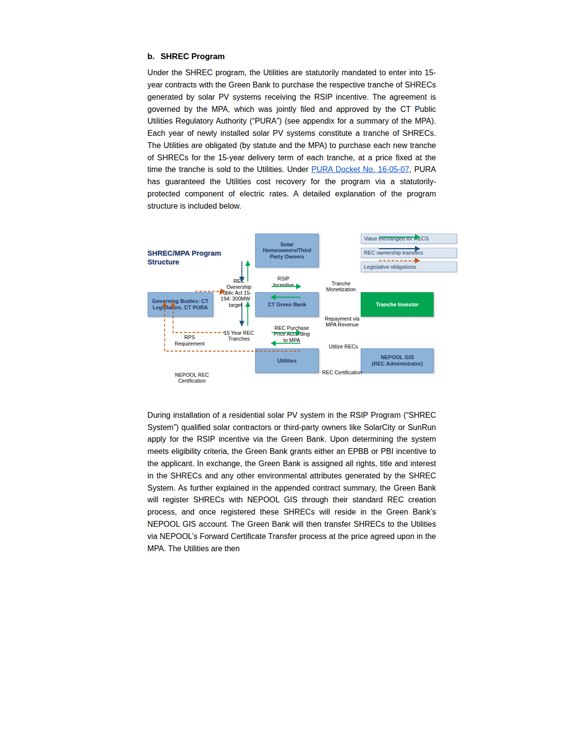b. SHREC Program
Under the SHREC program, the Utilities are statutorily mandated to enter into 15-year contracts with the Green Bank to purchase the respective tranche of SHRECs generated by solar PV systems receiving the RSIP incentive. The agreement is governed by the MPA, which was jointly filed and approved by the CT Public Utilities Regulatory Authority (“PURA”) (see appendix for a summary of the MPA). Each year of newly installed solar PV systems constitute a tranche of SHRECs. The Utilities are obligated (by statute and the MPA) to purchase each new tranche of SHRECs for the 15-year delivery term of each tranche, at a price fixed at the time the tranche is sold to the Utilities. Under PURA Docket No. 16-05-07, PURA has guaranteed the Utilities cost recovery for the program via a statutorily-protected component of electric rates. A detailed explanation of the program structure is included below.
SHREC/MPA Program
Structure
Value exchanged for RECS
REC ownership transfers
Legislative obligations
Solar
Homeowners/Third
Party Owners
Governing Bodies: CT
Legislature, CT PURA
CT Green Bank
Tranche Investor
Utilities
NEPOOL GIS
(REC Administrator)
REC
Ownership
RSIP
Incentive
Public Act 15-
194: 300MW
target
Tranche
Monetization
Repayment via
MPA Revenue
15 Year REC
Tranches
REC Purchase
Price According
to MPA
RPS
Requirement
NEPOOL REC
Certification
Utilize RECs
REC Certification
During installation of a residential solar PV system in the RSIP Program (“SHREC System”) qualified solar contractors or third-party owners like SolarCity or SunRun apply for the RSIP incentive via the Green Bank. Upon determining the system meets eligibility criteria, the Green Bank grants either an EPBB or PBI incentive to the applicant. In exchange, the Green Bank is assigned all rights, title and interest in the SHRECs and any other environmental attributes generated by the SHREC System. As further explained in the appended contract summary, the Green Bank will register SHRECs with NEPOOL GIS through their standard REC creation process, and once registered these SHRECs will reside in the Green Bank’s NEPOOL GIS account. The Green Bank will then transfer SHRECs to the Utilities via NEPOOL’s Forward Certificate Transfer process at the price agreed upon in the MPA. The Utilities are then